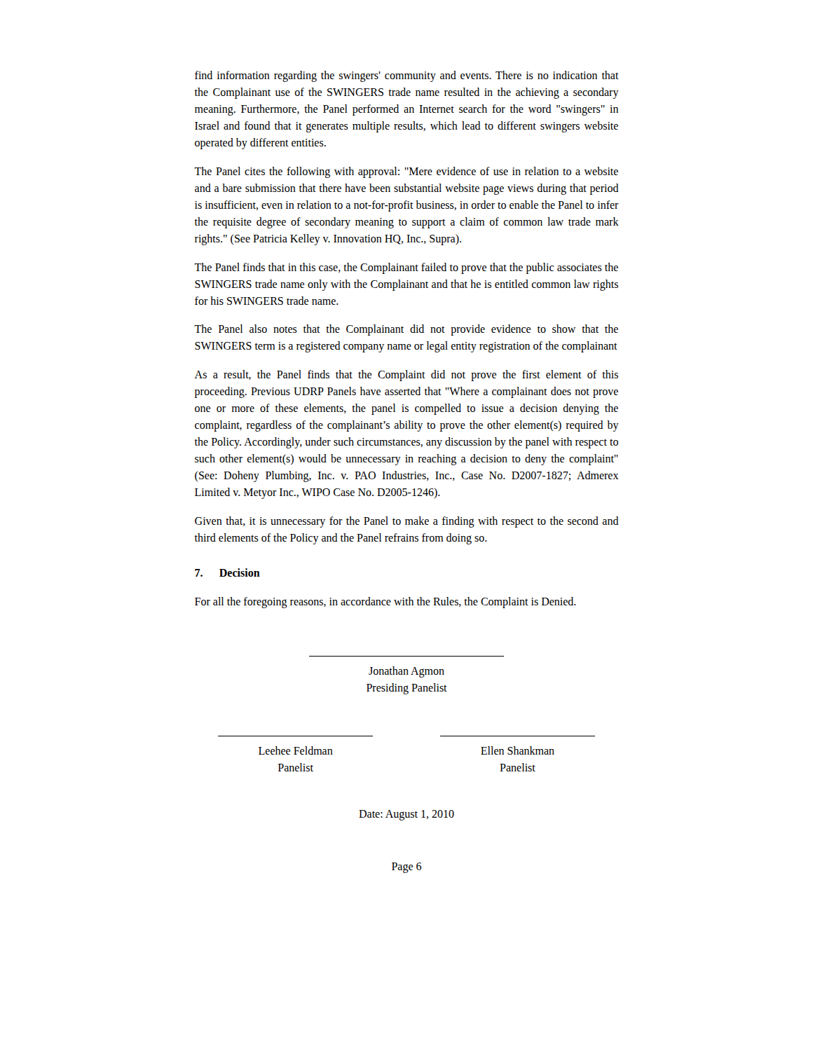find information regarding the swingers' community and events. There is no indication that the Complainant use of the SWINGERS trade name resulted in the achieving a secondary meaning. Furthermore, the Panel performed an Internet search for the word "swingers" in Israel and found that it generates multiple results, which lead to different swingers website operated by different entities.
The Panel cites the following with approval: "Mere evidence of use in relation to a website and a bare submission that there have been substantial website page views during that period is insufficient, even in relation to a not-for-profit business, in order to enable the Panel to infer the requisite degree of secondary meaning to support a claim of common law trade mark rights." (See Patricia Kelley v. Innovation HQ, Inc., Supra).
The Panel finds that in this case, the Complainant failed to prove that the public associates the SWINGERS trade name only with the Complainant and that he is entitled common law rights for his SWINGERS trade name.
The Panel also notes that the Complainant did not provide evidence to show that the SWINGERS term is a registered company name or legal entity registration of the complainant
As a result, the Panel finds that the Complaint did not prove the first element of this proceeding. Previous UDRP Panels have asserted that "Where a complainant does not prove one or more of these elements, the panel is compelled to issue a decision denying the complaint, regardless of the complainant’s ability to prove the other element(s) required by the Policy. Accordingly, under such circumstances, any discussion by the panel with respect to such other element(s) would be unnecessary in reaching a decision to deny the complaint" (See: Doheny Plumbing, Inc. v. PAO Industries, Inc., Case No. D2007-1827; Admerex Limited v. Metyor Inc., WIPO Case No. D2005-1246).
Given that, it is unnecessary for the Panel to make a finding with respect to the second and third elements of the Policy and the Panel refrains from doing so.
7. Decision
For all the foregoing reasons, in accordance with the Rules, the Complaint is Denied.
Jonathan Agmon
Presiding Panelist
Leehee Feldman
Panelist
Ellen Shankman
Panelist
Date: August 1, 2010
Page 6